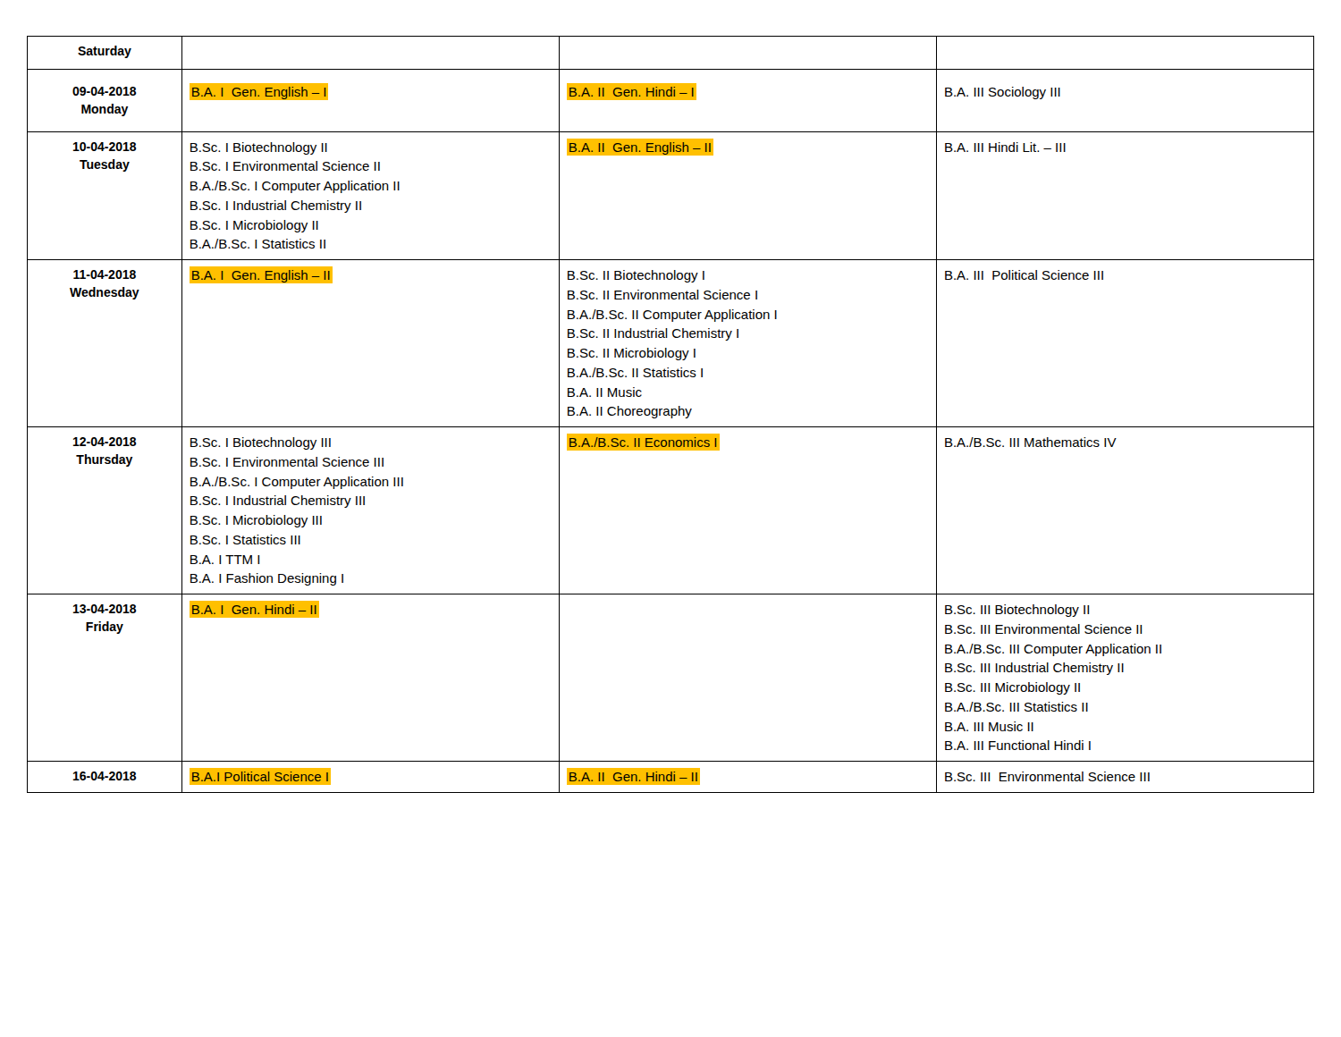| Saturday | | | |
| 09-04-2018 Monday | B.A. I Gen. English – I | B.A. II Gen. Hindi – I | B.A. III Sociology III |
| 10-04-2018 Tuesday | B.Sc. I Biotechnology II B.Sc. I Environmental Science II B.A./B.Sc. I Computer Application II B.Sc. I Industrial Chemistry II B.Sc. I Microbiology II B.A./B.Sc. I Statistics II | B.A. II Gen. English – II | B.A. III Hindi Lit. – III |
| 11-04-2018 Wednesday | B.A. I Gen. English – II | B.Sc. II Biotechnology I B.Sc. II Environmental Science I B.A./B.Sc. II Computer Application I B.Sc. II Industrial Chemistry I B.Sc. II Microbiology I B.A./B.Sc. II Statistics I B.A. II Music B.A. II Choreography | B.A. III Political Science III |
| 12-04-2018 Thursday | B.Sc. I Biotechnology III B.Sc. I Environmental Science III B.A./B.Sc. I Computer Application III B.Sc. I Industrial Chemistry III B.Sc. I Microbiology III B.Sc. I Statistics III B.A. I TTM I B.A. I Fashion Designing I | B.A./B.Sc. II Economics I | B.A./B.Sc. III Mathematics IV |
| 13-04-2018 Friday | B.A. I Gen. Hindi – II | | B.Sc. III Biotechnology II B.Sc. III Environmental Science II B.A./B.Sc. III Computer Application II B.Sc. III Industrial Chemistry II B.Sc. III Microbiology II B.A./B.Sc. III Statistics II B.A. III Music II B.A. III Functional Hindi I |
| 16-04-2018 | B.A.I Political Science I | B.A. II Gen. Hindi – II | B.Sc. III Environmental Science III |